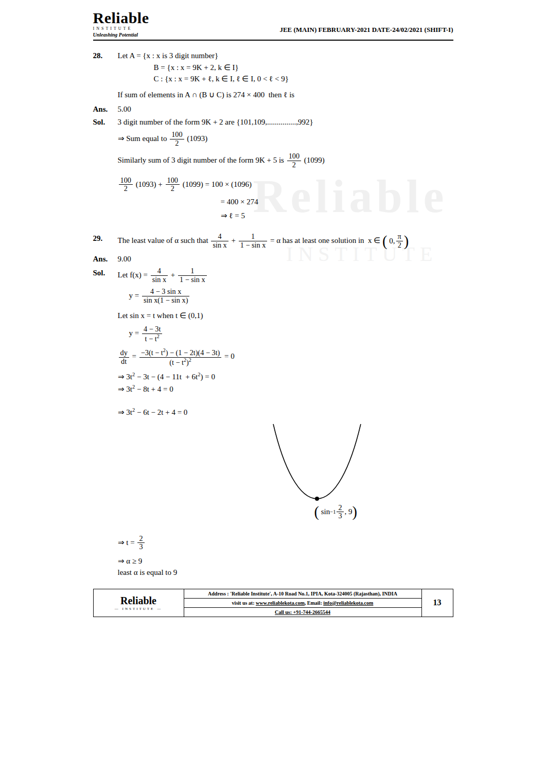Reliable
INSTITUTE
Unleashing Potential
JEE (MAIN) FEBRUARY-2021 DATE-24/02/2021 (SHIFT-I)
Reliable
INSTITUTE
28.
Let A = {x : x is 3 digit number}
B = {x : x = 9K + 2, k ∈ I}
C : {x : x = 9K + ℓ, k ∈ I, ℓ ∈ I, 0 < ℓ < 9}
If sum of elements in A ∩ (B ∪ C) is 274 × 400 then ℓ is
Ans.
5.00
Sol.
3 digit number of the form 9K + 2 are {101,109,...............,992}
⇒ Sum equal to 1002 (1093)
Similarly sum of 3 digit number of the form 9K + 5 is 1002 (1099)
1002 (1093) + 1002 (1099) = 100 × (1096)
= 400 × 274
⇒ ℓ = 5
29.
The least value of α such that 4 sin x + 11 − sin x = α has at least one solution in x ∈ ( 0, π 2)
Ans.
9.00
Sol.
Let f(x) = 4 sin x + 11 − sin x
y = 4 − 3 sin x sin x(1 − sin x)
Let sin x = t when t ∈ (0,1)
y = 4 − 3t t − t2
dy dt = −3(t − t2) − (1 − 2t)(4 − 3t)(t − t2)2 = 0
⇒ 3t2 − 3t − (4 − 11t + 6t2) = 0
⇒ 3t2 − 8t + 4 = 0
⇒ 3t2 − 6t − 2t + 4 = 0
( sin−1 23, 9)
⇒ t = 23
⇒ α ≥ 9
least α is equal to 9
Reliable
— INSTITUTE —
Address : 'Reliable Institute', A-10 Road No.1, IPIA, Kota-324005 (Rajasthan), INDIA
visit us at: www.reliablekota.com, Email: info@reliablekota.com
Call us: +91-744-2665544
13